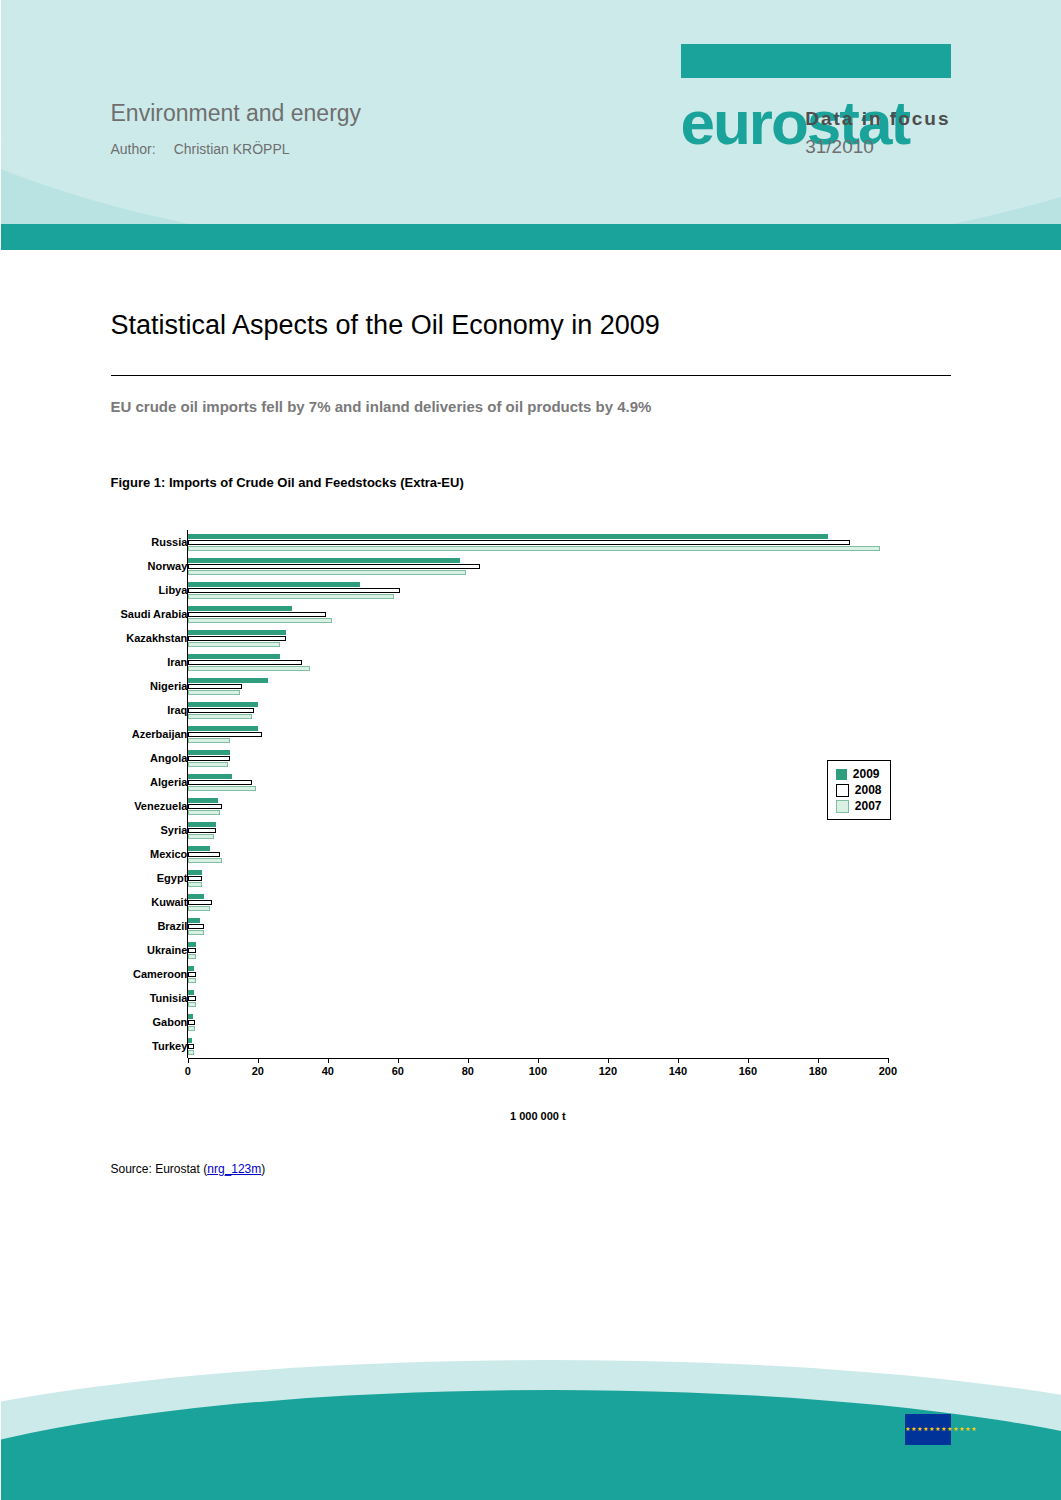Environment and energy
Author: Christian KRÖPPL
eurostat
Data in focus
31/2010
Statistical Aspects of the Oil Economy in 2009
EU crude oil imports fell by 7% and inland deliveries of oil products by 4.9%
Figure 1: Imports of Crude Oil and Feedstocks (Extra-EU)
2009
2008
2007
| Russia | |
| Norway | |
| Libya | |
| Saudi Arabia | |
| Kazakhstan | |
| Iran | |
| Nigeria | |
| Iraq | |
| Azerbaijan | |
| Angola | |
| Algeria | |
| Venezuela | |
| Syria | |
| Mexico | |
| Egypt | |
| Kuwait | |
| Brazil | |
| Ukraine | |
| Cameroon | |
| Tunisia | |
| Gabon | |
| Turkey | |
| | 0 20 40 60 80 100 120 140 160 180 200 1 000 000 t |
Source: Eurostat (nrg_123m)
eurostat
EUROPEAN COMMISSION